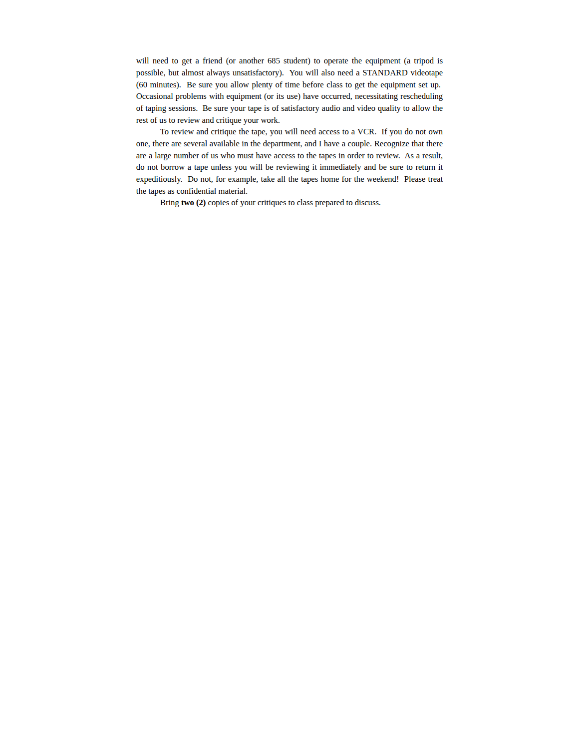will need to get a friend (or another 685 student) to operate the equipment (a tripod is possible, but almost always unsatisfactory). You will also need a STANDARD videotape (60 minutes). Be sure you allow plenty of time before class to get the equipment set up. Occasional problems with equipment (or its use) have occurred, necessitating rescheduling of taping sessions. Be sure your tape is of satisfactory audio and video quality to allow the rest of us to review and critique your work.
To review and critique the tape, you will need access to a VCR. If you do not own one, there are several available in the department, and I have a couple. Recognize that there are a large number of us who must have access to the tapes in order to review. As a result, do not borrow a tape unless you will be reviewing it immediately and be sure to return it expeditiously. Do not, for example, take all the tapes home for the weekend! Please treat the tapes as confidential material.
Bring two (2) copies of your critiques to class prepared to discuss.